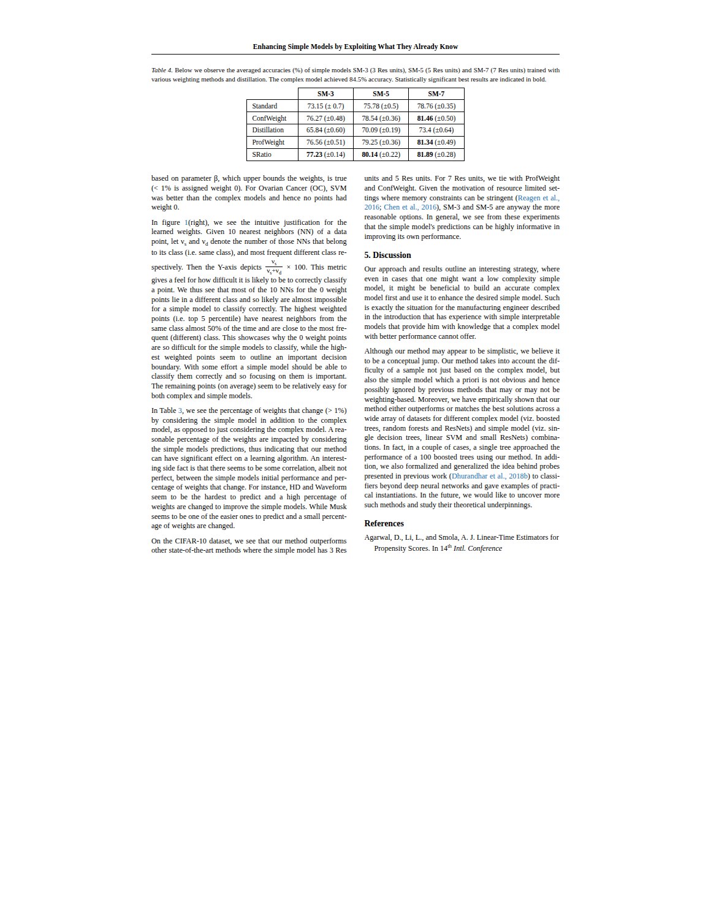Enhancing Simple Models by Exploiting What They Already Know
Table 4. Below we observe the averaged accuracies (%) of simple models SM-3 (3 Res units), SM-5 (5 Res units) and SM-7 (7 Res units) trained with various weighting methods and distillation. The complex model achieved 84.5% accuracy. Statistically significant best results are indicated in bold.
| | SM-3 | SM-5 | SM-7 |
| --- | --- | --- | --- |
| Standard | 73.15 (± 0.7) | 75.78 (±0.5) | 78.76 (±0.35) |
| ConfWeight | 76.27 (±0.48) | 78.54 (±0.36) | 81.46 (±0.50) |
| Distillation | 65.84 (±0.60) | 70.09 (±0.19) | 73.4 (±0.64) |
| ProfWeight | 76.56 (±0.51) | 79.25 (±0.36) | 81.34 (±0.49) |
| SRatio | 77.23 (±0.14) | 80.14 (±0.22) | 81.89 (±0.28) |
based on parameter β, which upper bounds the weights, is true (< 1% is assigned weight 0). For Ovarian Cancer (OC), SVM was better than the complex models and hence no points had weight 0.
In figure 1(right), we see the intuitive justification for the learned weights. Given 10 nearest neighbors (NN) of a data point, let νs and νd denote the number of those NNs that belong to its class (i.e. same class), and most frequent different class respectively. Then the Y-axis depicts νs νs+νd × 100. This metric gives a feel for how difficult it is likely to be to correctly classify a point. We thus see that most of the 10 NNs for the 0 weight points lie in a different class and so likely are almost impossible for a simple model to classify correctly. The highest weighted points (i.e. top 5 percentile) have nearest neighbors from the same class almost 50% of the time and are close to the most frequent (different) class. This showcases why the 0 weight points are so difficult for the simple models to classify, while the highest weighted points seem to outline an important decision boundary. With some effort a simple model should be able to classify them correctly and so focusing on them is important. The remaining points (on average) seem to be relatively easy for both complex and simple models.
In Table 3, we see the percentage of weights that change (> 1%) by considering the simple model in addition to the complex model, as opposed to just considering the complex model. A reasonable percentage of the weights are impacted by considering the simple models predictions, thus indicating that our method can have significant effect on a learning algorithm. An interesting side fact is that there seems to be some correlation, albeit not perfect, between the simple models initial performance and percentage of weights that change. For instance, HD and Waveform seem to be the hardest to predict and a high percentage of weights are changed to improve the simple models. While Musk seems to be one of the easier ones to predict and a small percentage of weights are changed.
On the CIFAR-10 dataset, we see that our method outperforms other state-of-the-art methods where the simple model has 3 Res units and 5 Res units. For 7 Res units, we tie with ProfWeight and ConfWeight. Given the motivation of resource limited settings where memory constraints can be stringent (Reagen et al., 2016; Chen et al., 2016), SM-3 and SM-5 are anyway the more reasonable options. In general, we see from these experiments that the simple model's predictions can be highly informative in improving its own performance.
5. Discussion
Our approach and results outline an interesting strategy, where even in cases that one might want a low complexity simple model, it might be beneficial to build an accurate complex model first and use it to enhance the desired simple model. Such is exactly the situation for the manufacturing engineer described in the introduction that has experience with simple interpretable models that provide him with knowledge that a complex model with better performance cannot offer.
Although our method may appear to be simplistic, we believe it to be a conceptual jump. Our method takes into account the difficulty of a sample not just based on the complex model, but also the simple model which a priori is not obvious and hence possibly ignored by previous methods that may or may not be weighting-based. Moreover, we have empirically shown that our method either outperforms or matches the best solutions across a wide array of datasets for different complex model (viz. boosted trees, random forests and ResNets) and simple model (viz. single decision trees, linear SVM and small ResNets) combinations. In fact, in a couple of cases, a single tree approached the performance of a 100 boosted trees using our method. In addition, we also formalized and generalized the idea behind probes presented in previous work (Dhurandhar et al., 2018b) to classifiers beyond deep neural networks and gave examples of practical instantiations. In the future, we would like to uncover more such methods and study their theoretical underpinnings.
References
Agarwal, D., Li, L., and Smola, A. J. Linear-Time Estimators for Propensity Scores. In 14th Intl. Conference